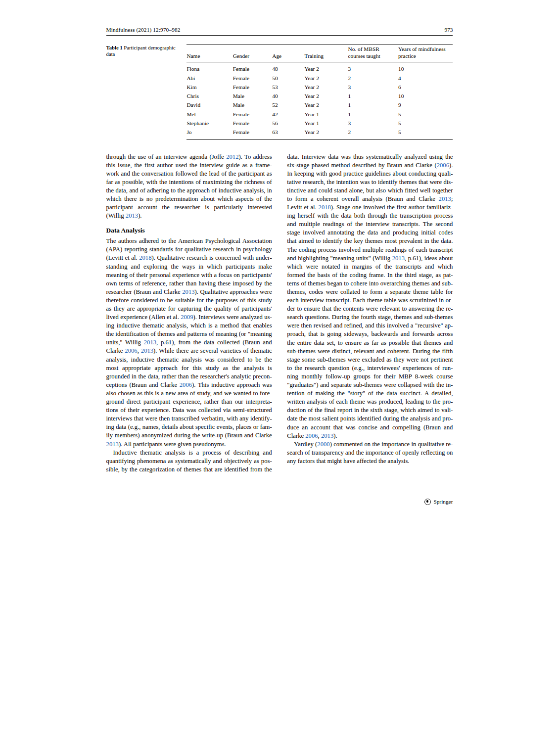Mindfulness (2021) 12:970–982
973
Table 1 Participant demographic data
| Name | Gender | Age | Training | No. of MBSR courses taught | Years of mindfulness practice |
| --- | --- | --- | --- | --- | --- |
| Fiona | Female | 48 | Year 2 | 3 | 10 |
| Abi | Female | 50 | Year 2 | 2 | 4 |
| Kim | Female | 53 | Year 2 | 3 | 6 |
| Chris | Male | 40 | Year 2 | 1 | 10 |
| David | Male | 52 | Year 2 | 1 | 9 |
| Mel | Female | 42 | Year 1 | 1 | 5 |
| Stephanie | Female | 56 | Year 1 | 3 | 5 |
| Jo | Female | 63 | Year 2 | 2 | 5 |
through the use of an interview agenda (Joffe 2012). To address this issue, the first author used the interview guide as a framework and the conversation followed the lead of the participant as far as possible, with the intentions of maximizing the richness of the data, and of adhering to the approach of inductive analysis, in which there is no predetermination about which aspects of the participant account the researcher is particularly interested (Willig 2013).
Data Analysis
The authors adhered to the American Psychological Association (APA) reporting standards for qualitative research in psychology (Levitt et al. 2018). Qualitative research is concerned with understanding and exploring the ways in which participants make meaning of their personal experience with a focus on participants' own terms of reference, rather than having these imposed by the researcher (Braun and Clarke 2013). Qualitative approaches were therefore considered to be suitable for the purposes of this study as they are appropriate for capturing the quality of participants' lived experience (Allen et al. 2009). Interviews were analyzed using inductive thematic analysis, which is a method that enables the identification of themes and patterns of meaning (or "meaning units," Willig 2013, p.61), from the data collected (Braun and Clarke 2006, 2013). While there are several varieties of thematic analysis, inductive thematic analysis was considered to be the most appropriate approach for this study as the analysis is grounded in the data, rather than the researcher's analytic preconceptions (Braun and Clarke 2006). This inductive approach was also chosen as this is a new area of study, and we wanted to foreground direct participant experience, rather than our interpretations of their experience. Data was collected via semi-structured interviews that were then transcribed verbatim, with any identifying data (e.g., names, details about specific events, places or family members) anonymized during the write-up (Braun and Clarke 2013). All participants were given pseudonyms.
Inductive thematic analysis is a process of describing and quantifying phenomena as systematically and objectively as possible, by the categorization of themes that are identified from the data. Interview data was thus systematically analyzed using the six-stage phased method described by Braun and Clarke (2006). In keeping with good practice guidelines about conducting qualitative research, the intention was to identify themes that were distinctive and could stand alone, but also which fitted well together to form a coherent overall analysis (Braun and Clarke 2013; Levitt et al. 2018). Stage one involved the first author familiarizing herself with the data both through the transcription process and multiple readings of the interview transcripts. The second stage involved annotating the data and producing initial codes that aimed to identify the key themes most prevalent in the data. The coding process involved multiple readings of each transcript and highlighting "meaning units" (Willig 2013, p.61), ideas about which were notated in margins of the transcripts and which formed the basis of the coding frame. In the third stage, as patterns of themes began to cohere into overarching themes and sub-themes, codes were collated to form a separate theme table for each interview transcript. Each theme table was scrutinized in order to ensure that the contents were relevant to answering the research questions. During the fourth stage, themes and sub-themes were then revised and refined, and this involved a "recursive" approach, that is going sideways, backwards and forwards across the entire data set, to ensure as far as possible that themes and sub-themes were distinct, relevant and coherent. During the fifth stage some sub-themes were excluded as they were not pertinent to the research question (e.g., interviewees' experiences of running monthly follow-up groups for their MBP 8-week course "graduates") and separate sub-themes were collapsed with the intention of making the "story" of the data succinct. A detailed, written analysis of each theme was produced, leading to the production of the final report in the sixth stage, which aimed to validate the most salient points identified during the analysis and produce an account that was concise and compelling (Braun and Clarke 2006, 2013).
Yardley (2000) commented on the importance in qualitative research of transparency and the importance of openly reflecting on any factors that might have affected the analysis.
Springer